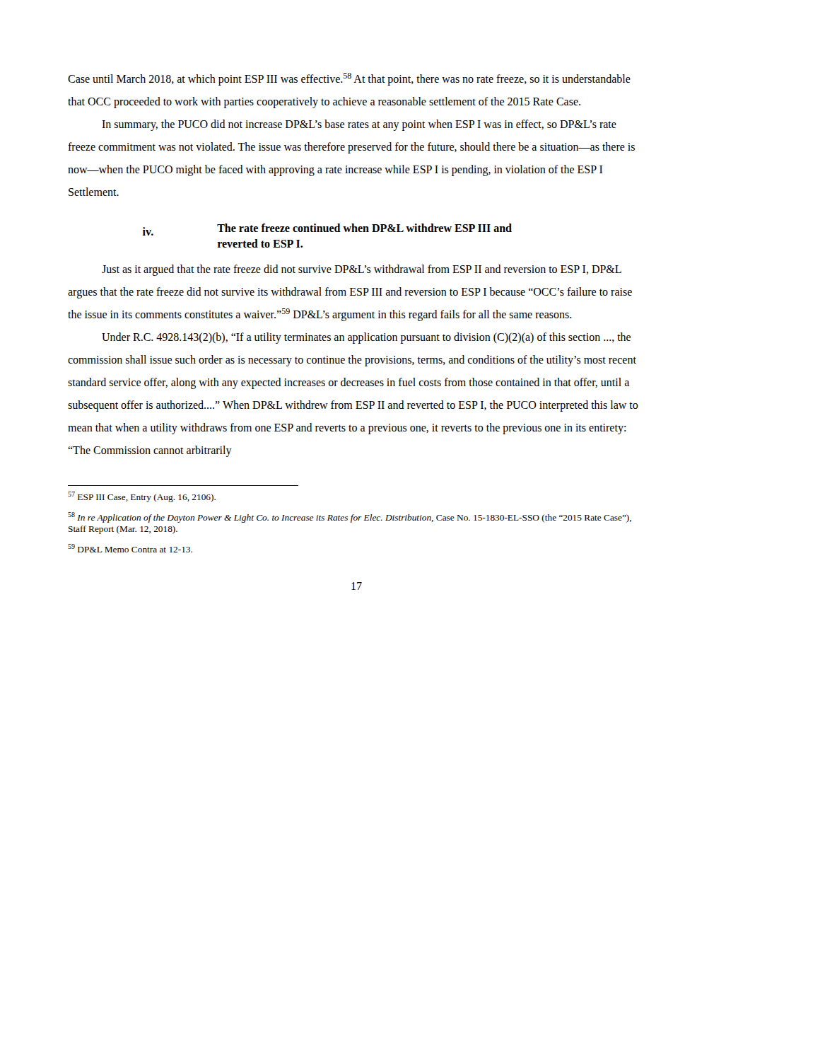Case until March 2018, at which point ESP III was effective.58 At that point, there was no rate freeze, so it is understandable that OCC proceeded to work with parties cooperatively to achieve a reasonable settlement of the 2015 Rate Case.
In summary, the PUCO did not increase DP&L’s base rates at any point when ESP I was in effect, so DP&L’s rate freeze commitment was not violated. The issue was therefore preserved for the future, should there be a situation—as there is now—when the PUCO might be faced with approving a rate increase while ESP I is pending, in violation of the ESP I Settlement.
iv. The rate freeze continued when DP&L withdrew ESP III and
reverted to ESP I.
Just as it argued that the rate freeze did not survive DP&L’s withdrawal from ESP II and reversion to ESP I, DP&L argues that the rate freeze did not survive its withdrawal from ESP III and reversion to ESP I because “OCC’s failure to raise the issue in its comments constitutes a waiver.”59 DP&L’s argument in this regard fails for all the same reasons.
Under R.C. 4928.143(2)(b), “If a utility terminates an application pursuant to division (C)(2)(a) of this section ..., the commission shall issue such order as is necessary to continue the provisions, terms, and conditions of the utility’s most recent standard service offer, along with any expected increases or decreases in fuel costs from those contained in that offer, until a subsequent offer is authorized....” When DP&L withdrew from ESP II and reverted to ESP I, the PUCO interpreted this law to mean that when a utility withdraws from one ESP and reverts to a previous one, it reverts to the previous one in its entirety: “The Commission cannot arbitrarily
57 ESP III Case, Entry (Aug. 16, 2106).
58 In re Application of the Dayton Power & Light Co. to Increase its Rates for Elec. Distribution, Case No. 15-1830-EL-SSO (the “2015 Rate Case”), Staff Report (Mar. 12, 2018).
59 DP&L Memo Contra at 12-13.
17